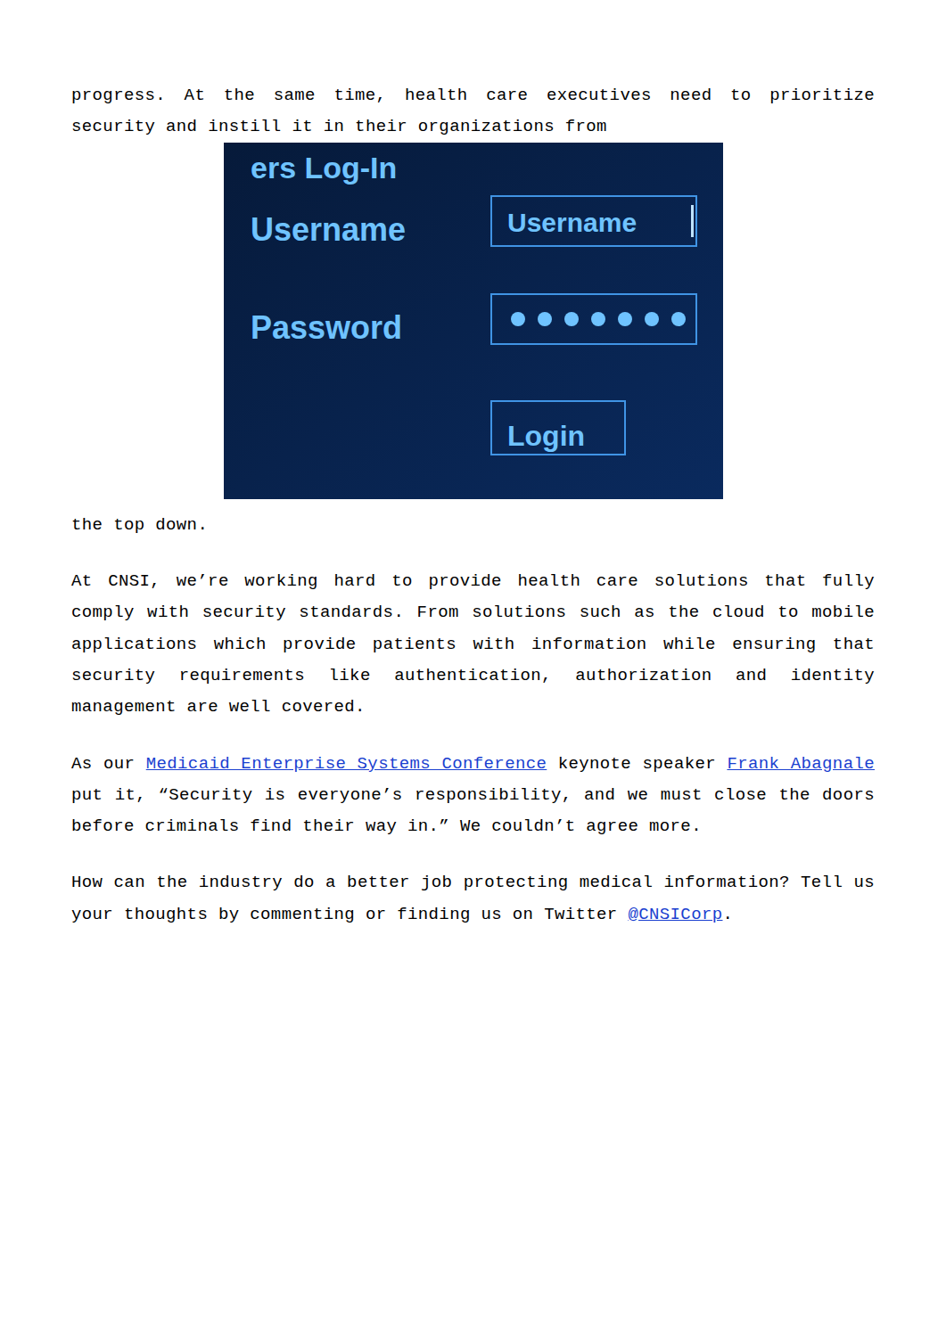progress. At the same time, health care executives need to prioritize security and instill it in their organizations from
the top down.
At CNSI, we’re working hard to provide health care solutions that fully comply with security standards. From solutions such as the cloud to mobile applications which provide patients with information while ensuring that security requirements like authentication, authorization and identity management are well covered.
As our Medicaid Enterprise Systems Conference keynote speaker Frank Abagnale put it, “Security is everyone’s responsibility, and we must close the doors before criminals find their way in.” We couldn’t agree more.
How can the industry do a better job protecting medical information? Tell us your thoughts by commenting or finding us on Twitter @CNSICorp.